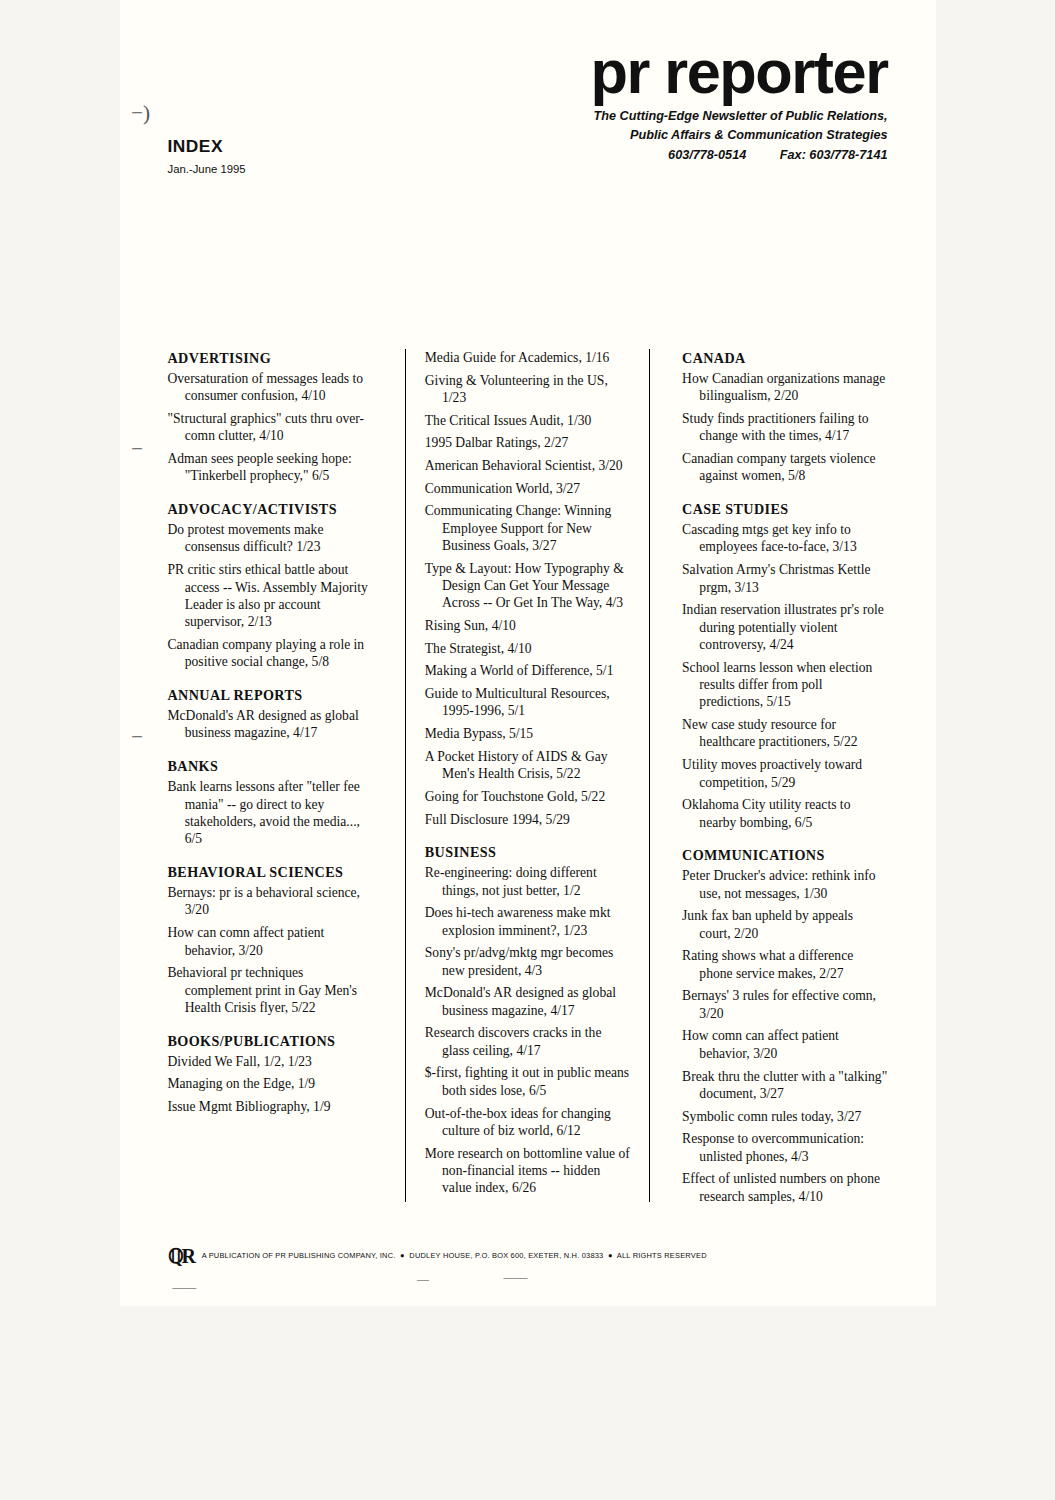−)
−
−
pr reporter
The Cutting-Edge Newsletter of Public Relations,
Public Affairs & Communication Strategies
603/778-0514 Fax: 603/778-7141
INDEX
Jan.-June 1995
Advertising
Oversaturation of messages leads to consumer confusion, 4/10
"Structural graphics" cuts thru over-comn clutter, 4/10
Adman sees people seeking hope: "Tinkerbell prophecy," 6/5
Advocacy/Activists
Do protest movements make consensus difficult? 1/23
PR critic stirs ethical battle about access -- Wis. Assembly Majority Leader is also pr account supervisor, 2/13
Canadian company playing a role in positive social change, 5/8
Annual Reports
McDonald's AR designed as global business magazine, 4/17
Banks
Bank learns lessons after "teller fee mania" -- go direct to key stakeholders, avoid the media..., 6/5
Behavioral Sciences
Bernays: pr is a behavioral science, 3/20
How can comn affect patient behavior, 3/20
Behavioral pr techniques complement print in Gay Men's Health Crisis flyer, 5/22
Books/Publications
Divided We Fall, 1/2, 1/23
Managing on the Edge, 1/9
Issue Mgmt Bibliography, 1/9
Media Guide for Academics, 1/16
Giving & Volunteering in the US, 1/23
The Critical Issues Audit, 1/30
1995 Dalbar Ratings, 2/27
American Behavioral Scientist, 3/20
Communication World, 3/27
Communicating Change: Winning Employee Support for New Business Goals, 3/27
Type & Layout: How Typography & Design Can Get Your Message Across -- Or Get In The Way, 4/3
Rising Sun, 4/10
The Strategist, 4/10
Making a World of Difference, 5/1
Guide to Multicultural Resources, 1995-1996, 5/1
Media Bypass, 5/15
A Pocket History of AIDS & Gay Men's Health Crisis, 5/22
Going for Touchstone Gold, 5/22
Full Disclosure 1994, 5/29
Business
Re-engineering: doing different things, not just better, 1/2
Does hi-tech awareness make mkt explosion imminent?, 1/23
Sony's pr/advg/mktg mgr becomes new president, 4/3
McDonald's AR designed as global business magazine, 4/17
Research discovers cracks in the glass ceiling, 4/17
$-first, fighting it out in public means both sides lose, 6/5
Out-of-the-box ideas for changing culture of biz world, 6/12
More research on bottomline value of non-financial items -- hidden value index, 6/26
Canada
How Canadian organizations manage bilingualism, 2/20
Study finds practitioners failing to change with the times, 4/17
Canadian company targets violence against women, 5/8
Case Studies
Cascading mtgs get key info to employees face-to-face, 3/13
Salvation Army's Christmas Kettle prgm, 3/13
Indian reservation illustrates pr's role during potentially violent controversy, 4/24
School learns lesson when election results differ from poll predictions, 5/15
New case study resource for healthcare practitioners, 5/22
Utility moves proactively toward competition, 5/29
Oklahoma City utility reacts to nearby bombing, 6/5
Communications
Peter Drucker's advice: rethink info use, not messages, 1/30
Junk fax ban upheld by appeals court, 2/20
Rating shows what a difference phone service makes, 2/27
Bernays' 3 rules for effective comn, 3/20
How comn can affect patient behavior, 3/20
Break thru the clutter with a "talking" document, 3/27
Symbolic comn rules today, 3/27
Response to overcommunication: unlisted phones, 4/3
Effect of unlisted numbers on phone research samples, 4/10
ℚR A PUBLICATION OF PR PUBLISHING COMPANY, INC. ● DUDLEY HOUSE, P.O. BOX 600, EXETER, N.H. 03833 ● ALL RIGHTS RESERVED
——
—
——